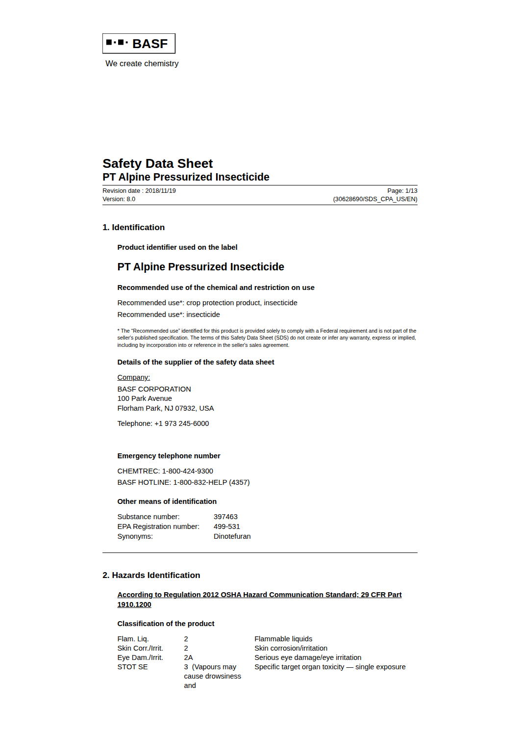BASF We create chemistry
Safety Data Sheet
PT Alpine Pressurized Insecticide
Revision date : 2018/11/19
Page: 1/13
Version: 8.0
(30628690/SDS_CPA_US/EN)
1. Identification
Product identifier used on the label
PT Alpine Pressurized Insecticide
Recommended use of the chemical and restriction on use
Recommended use*: crop protection product, insecticide
Recommended use*: insecticide
* The “Recommended use” identified for this product is provided solely to comply with a Federal requirement and is not part of the seller's published specification. The terms of this Safety Data Sheet (SDS) do not create or infer any warranty, express or implied, including by incorporation into or reference in the seller's sales agreement.
Details of the supplier of the safety data sheet
Company:
BASF CORPORATION
100 Park Avenue
Florham Park, NJ 07932, USA
Telephone: +1 973 245-6000
Emergency telephone number
CHEMTREC: 1-800-424-9300
BASF HOTLINE: 1-800-832-HELP (4357)
Other means of identification
| Substance number: | 397463 |
| EPA Registration number: | 499-531 |
| Synonyms: | Dinotefuran |
2. Hazards Identification
According to Regulation 2012 OSHA Hazard Communication Standard; 29 CFR Part 1910.1200
Classification of the product
| Flam. Liq. | 2 | Flammable liquids |
| Skin Corr./Irrit. | 2 | Skin corrosion/irritation |
| Eye Dam./Irrit. | 2A | Serious eye damage/eye irritation |
| STOT SE | 3 (Vapours may cause drowsiness and | Specific target organ toxicity — single exposure |